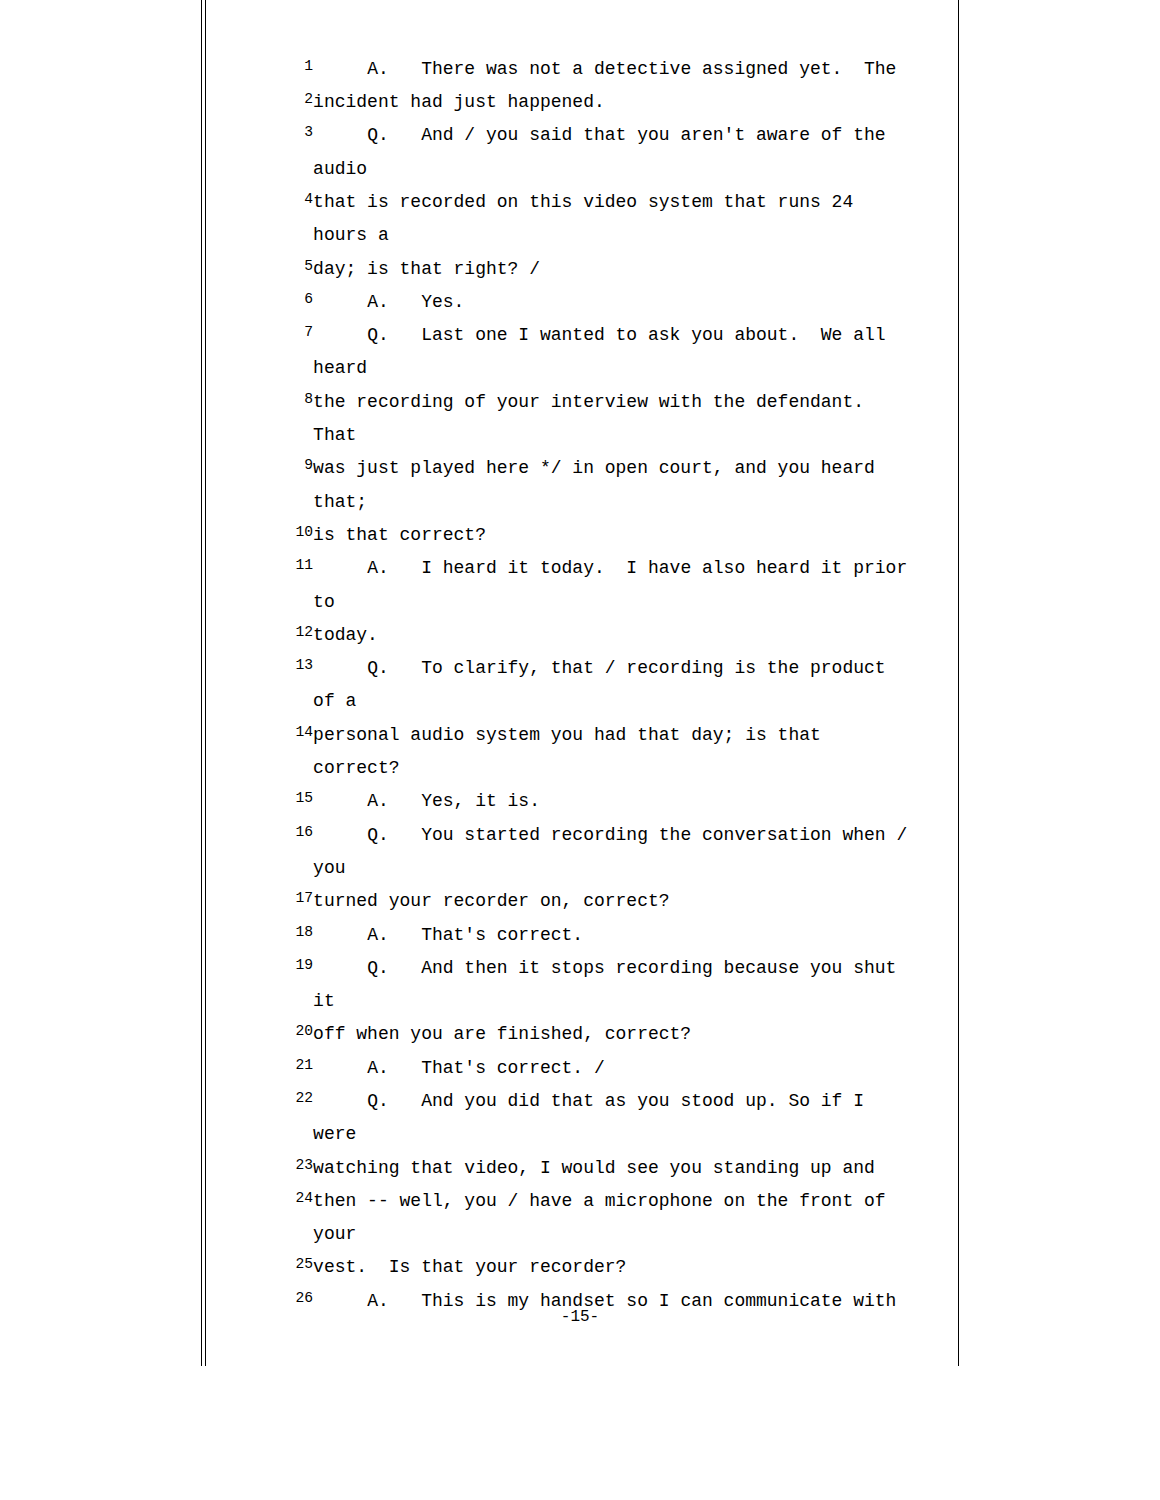| 1 | A. There was not a detective assigned yet. The |
| 2 | incident had just happened. |
| 3 | Q. And / you said that you aren't aware of the audio |
| 4 | that is recorded on this video system that runs 24 hours a |
| 5 | day; is that right? / |
| 6 | A. Yes. |
| 7 | Q. Last one I wanted to ask you about. We all heard |
| 8 | the recording of your interview with the defendant. That |
| 9 | was just played here */ in open court, and you heard that; |
| 10 | is that correct? |
| 11 | A. I heard it today. I have also heard it prior to |
| 12 | today. |
| 13 | Q. To clarify, that / recording is the product of a |
| 14 | personal audio system you had that day; is that correct? |
| 15 | A. Yes, it is. |
| 16 | Q. You started recording the conversation when / you |
| 17 | turned your recorder on, correct? |
| 18 | A. That's correct. |
| 19 | Q. And then it stops recording because you shut it |
| 20 | off when you are finished, correct? |
| 21 | A. That's correct. / |
| 22 | Q. And you did that as you stood up. So if I were |
| 23 | watching that video, I would see you standing up and |
| 24 | then -- well, you / have a microphone on the front of your |
| 25 | vest. Is that your recorder? |
| 26 | A. This is my handset so I can communicate with |
-15-